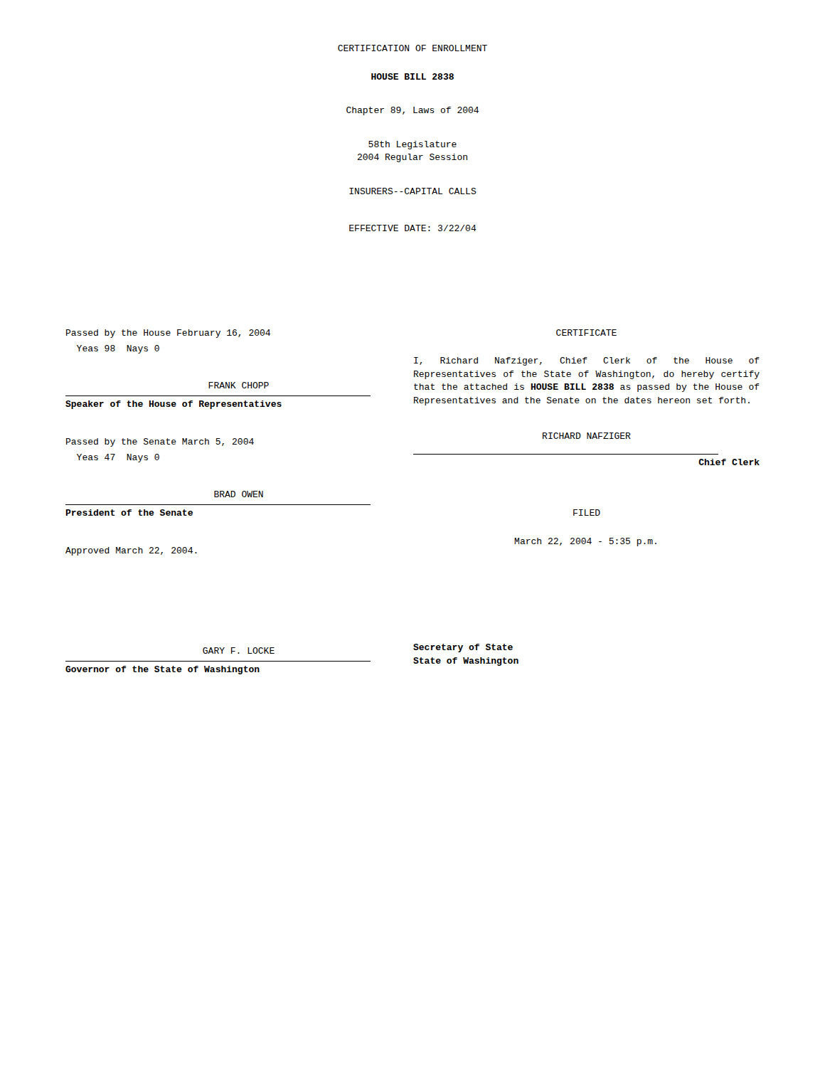CERTIFICATION OF ENROLLMENT
HOUSE BILL 2838
Chapter 89, Laws of 2004
58th Legislature
2004 Regular Session
INSURERS--CAPITAL CALLS
EFFECTIVE DATE: 3/22/04
| Passed by the House February 16, 2004 Yeas 98 Nays 0 FRANK CHOPP Speaker of the House of Representatives Passed by the Senate March 5, 2004 Yeas 47 Nays 0 BRAD OWEN President of the Senate Approved March 22, 2004. GARY F. LOCKE Governor of the State of Washington | CERTIFICATE I, Richard Nafziger, Chief Clerk of the House of Representatives of the State of Washington, do hereby certify that the attached is HOUSE BILL 2838 as passed by the House of Representatives and the Senate on the dates hereon set forth. RICHARD NAFZIGER Chief Clerk FILED March 22, 2004 - 5:35 p.m. Secretary of State State of Washington |